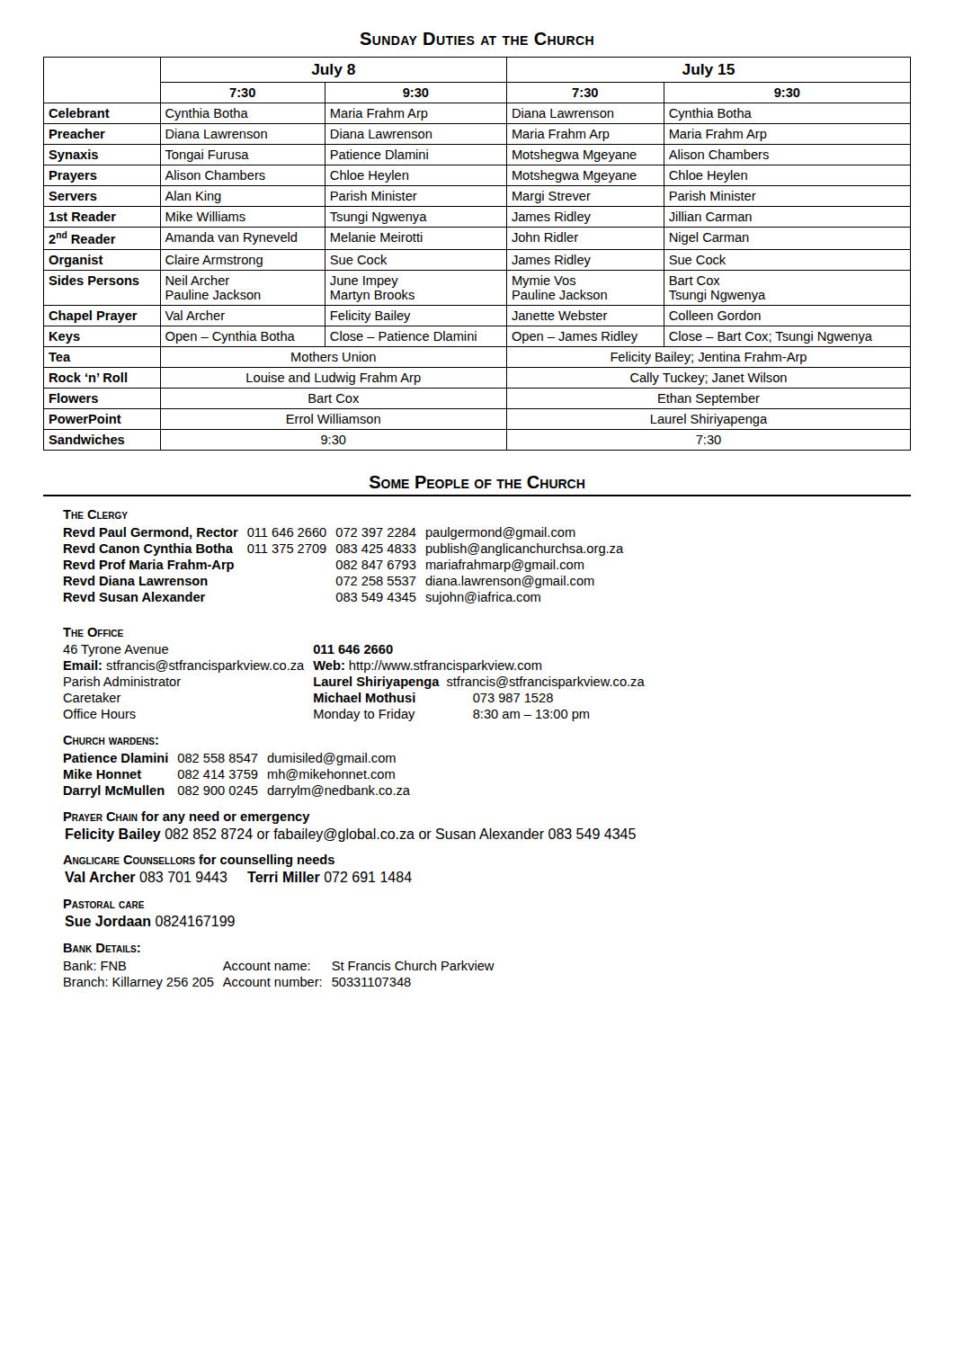Sunday Duties at the Church
| | July 8 | July 15 |
| --- | --- | --- |
| 7:30 | 9:30 | 7:30 | 9:30 |
| Celebrant | Cynthia Botha | Maria Frahm Arp | Diana Lawrenson | Cynthia Botha |
| Preacher | Diana Lawrenson | Diana Lawrenson | Maria Frahm Arp | Maria Frahm Arp |
| Synaxis | Tongai Furusa | Patience Dlamini | Motshegwa Mgeyane | Alison Chambers |
| Prayers | Alison Chambers | Chloe Heylen | Motshegwa Mgeyane | Chloe Heylen |
| Servers | Alan King | Parish Minister | Margi Strever | Parish Minister |
| 1st Reader | Mike Williams | Tsungi Ngwenya | James Ridley | Jillian Carman |
| 2 nd Reader | Amanda van Ryneveld | Melanie Meirotti | John Ridler | Nigel Carman |
| Organist | Claire Armstrong | Sue Cock | James Ridley | Sue Cock |
| Sides Persons | Neil Archer Pauline Jackson | June Impey Martyn Brooks | Mymie Vos Pauline Jackson | Bart Cox Tsungi Ngwenya |
| Chapel Prayer | Val Archer | Felicity Bailey | Janette Webster | Colleen Gordon |
| Keys | Open – Cynthia Botha | Close – Patience Dlamini | Open – James Ridley | Close – Bart Cox; Tsungi Ngwenya |
| Tea | Mothers Union | Felicity Bailey; Jentina Frahm-Arp |
| Rock ‘n’ Roll | Louise and Ludwig Frahm Arp | Cally Tuckey; Janet Wilson |
| Flowers | Bart Cox | Ethan September |
| PowerPoint | Errol Williamson | Laurel Shiriyapenga |
| Sandwiches | 9:30 | 7:30 |
Some People of the Church
The Clergy
| Revd Paul Germond, Rector | 011 646 2660 | 072 397 2284 | paulgermond@gmail.com |
| Revd Canon Cynthia Botha | 011 375 2709 | 083 425 4833 | publish@anglicanchurchsa.org.za |
| Revd Prof Maria Frahm-Arp | | 082 847 6793 | mariafrahmarp@gmail.com |
| Revd Diana Lawrenson | | 072 258 5537 | diana.lawrenson@gmail.com |
| Revd Susan Alexander | | 083 549 4345 | sujohn@iafrica.com |
The Office
| 46 Tyrone Avenue | 011 646 2660 | |
| Email: stfrancis@stfrancisparkview.co.za | Web: http://www.stfrancisparkview.com |
| Parish Administrator | Laurel Shiriyapenga stfrancis@stfrancisparkview.co.za |
| Caretaker | Michael Mothusi | 073 987 1528 |
| Office Hours | Monday to Friday | 8:30 am – 13:00 pm |
Church wardens:
| Patience Dlamini | 082 558 8547 | dumisiled@gmail.com |
| Mike Honnet | 082 414 3759 | mh@mikehonnet.com |
| Darryl McMullen | 082 900 0245 | darrylm@nedbank.co.za |
Prayer Chain for any need or emergency
Felicity Bailey 082 852 8724 or fabailey@global.co.za or Susan Alexander 083 549 4345
Anglicare Counsellors for counselling needs
Val Archer 083 701 9443 Terri Miller 072 691 1484
Pastoral care
Sue Jordaan 0824167199
Bank Details:
| Bank: FNB | Account name: | St Francis Church Parkview |
| Branch: Killarney 256 205 | Account number: | 50331107348 |